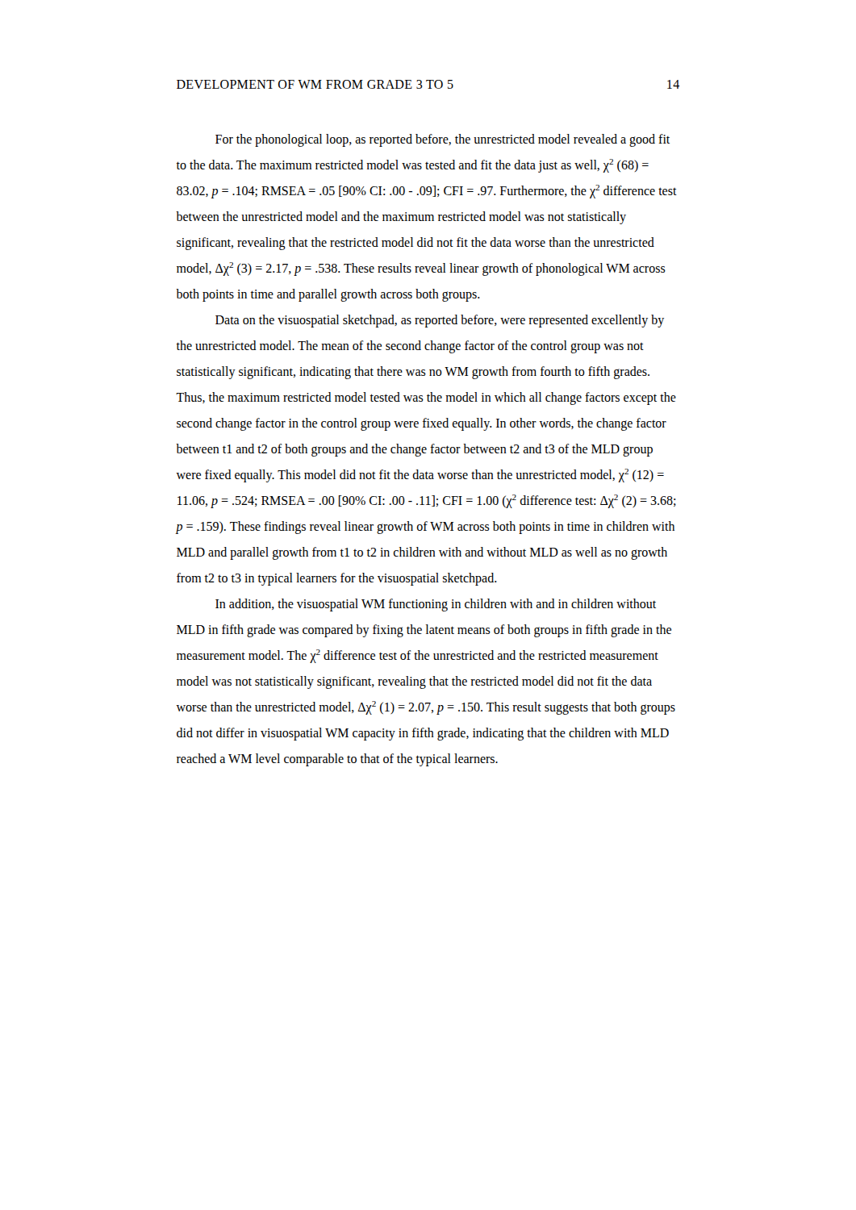Development of WM from Grade 3 to 5 14
For the phonological loop, as reported before, the unrestricted model revealed a good fit to the data. The maximum restricted model was tested and fit the data just as well, χ2 (68) = 83.02, p = .104; RMSEA = .05 [90% CI: .00 - .09]; CFI = .97. Furthermore, the χ2 difference test between the unrestricted model and the maximum restricted model was not statistically significant, revealing that the restricted model did not fit the data worse than the unrestricted model, Δχ2 (3) = 2.17, p = .538. These results reveal linear growth of phonological WM across both points in time and parallel growth across both groups.
Data on the visuospatial sketchpad, as reported before, were represented excellently by the unrestricted model. The mean of the second change factor of the control group was not statistically significant, indicating that there was no WM growth from fourth to fifth grades. Thus, the maximum restricted model tested was the model in which all change factors except the second change factor in the control group were fixed equally. In other words, the change factor between t1 and t2 of both groups and the change factor between t2 and t3 of the MLD group were fixed equally. This model did not fit the data worse than the unrestricted model, χ2 (12) = 11.06, p = .524; RMSEA = .00 [90% CI: .00 - .11]; CFI = 1.00 (χ2 difference test: Δχ2 (2) = 3.68; p = .159). These findings reveal linear growth of WM across both points in time in children with MLD and parallel growth from t1 to t2 in children with and without MLD as well as no growth from t2 to t3 in typical learners for the visuospatial sketchpad.
In addition, the visuospatial WM functioning in children with and in children without MLD in fifth grade was compared by fixing the latent means of both groups in fifth grade in the measurement model. The χ2 difference test of the unrestricted and the restricted measurement model was not statistically significant, revealing that the restricted model did not fit the data worse than the unrestricted model, Δχ2 (1) = 2.07, p = .150. This result suggests that both groups did not differ in visuospatial WM capacity in fifth grade, indicating that the children with MLD reached a WM level comparable to that of the typical learners.